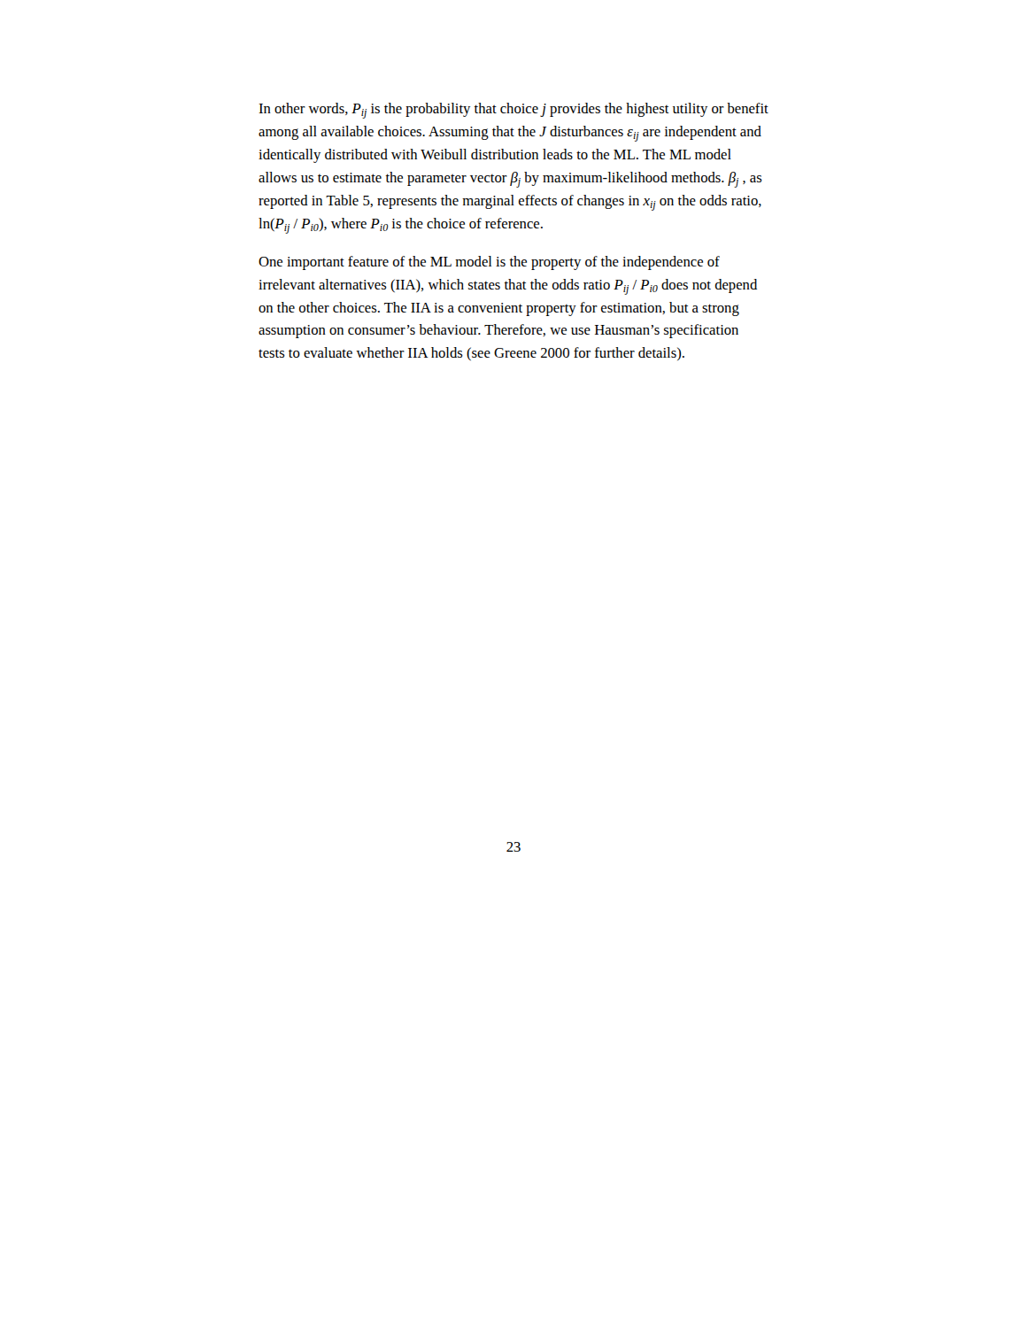In other words, Pij is the probability that choice j provides the highest utility or benefit among all available choices. Assuming that the J disturbances εij are independent and identically distributed with Weibull distribution leads to the ML. The ML model allows us to estimate the parameter vector βj by maximum-likelihood methods. βj , as reported in Table 5, represents the marginal effects of changes in xij on the odds ratio, ln(Pij / Pi0), where Pi0 is the choice of reference.
One important feature of the ML model is the property of the independence of irrelevant alternatives (IIA), which states that the odds ratio Pij / Pi0 does not depend on the other choices. The IIA is a convenient property for estimation, but a strong assumption on consumer’s behaviour. Therefore, we use Hausman’s specification tests to evaluate whether IIA holds (see Greene 2000 for further details).
23